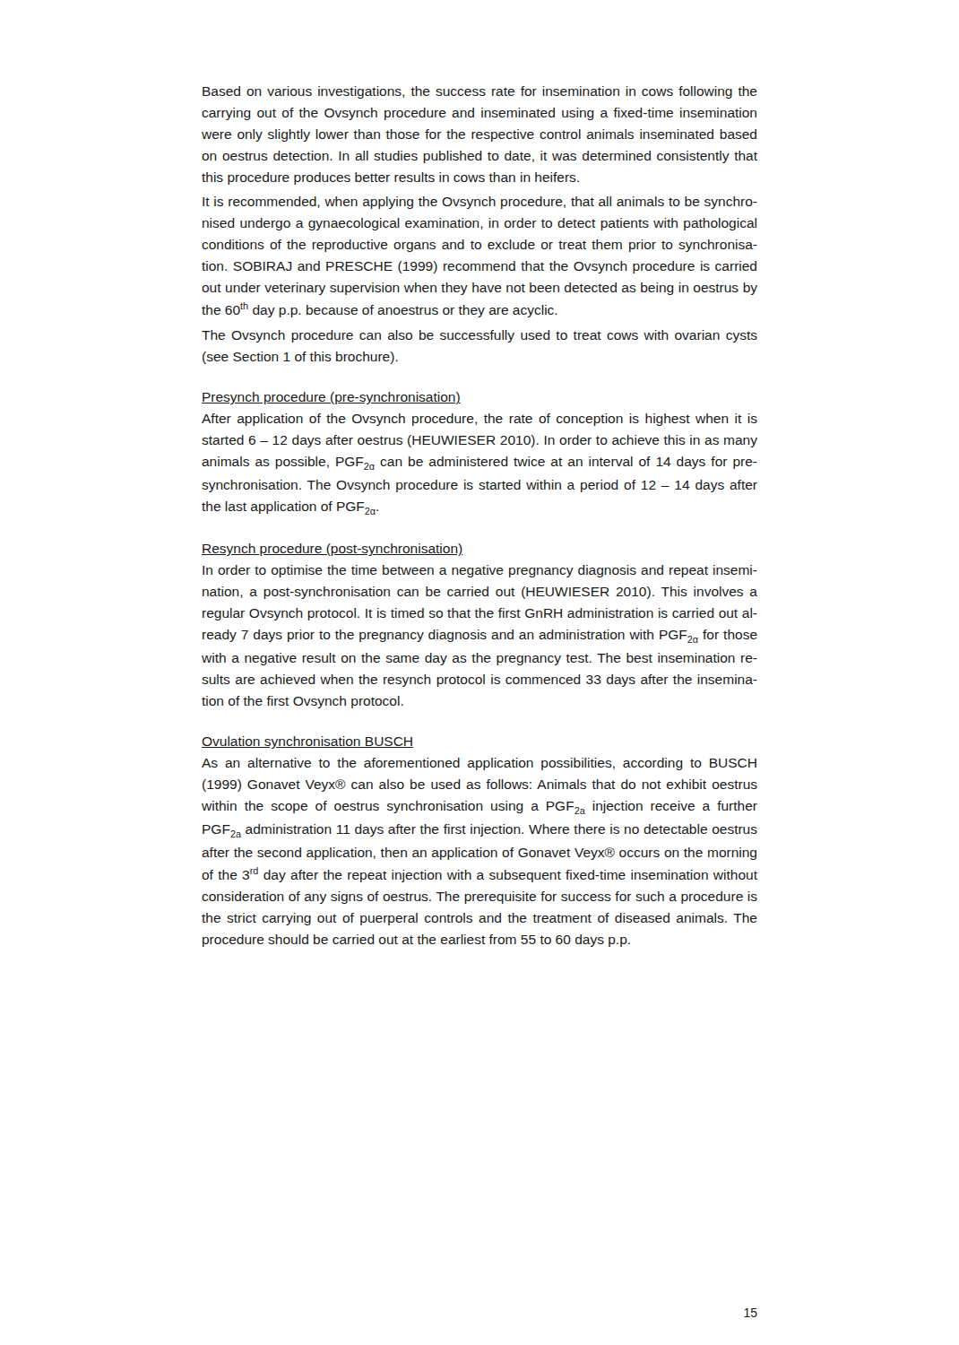Based on various investigations, the success rate for insemination in cows following the carrying out of the Ovsynch procedure and inseminated using a fixed-time insemination were only slightly lower than those for the respective control animals inseminated based on oestrus detection. In all studies published to date, it was determined consistently that this procedure produces better results in cows than in heifers.
It is recommended, when applying the Ovsynch procedure, that all animals to be synchronised undergo a gynaecological examination, in order to detect patients with pathological conditions of the reproductive organs and to exclude or treat them prior to synchronisation. SOBIRAJ and PRESCHE (1999) recommend that the Ovsynch procedure is carried out under veterinary supervision when they have not been detected as being in oestrus by the 60th day p.p. because of anoestrus or they are acyclic.
The Ovsynch procedure can also be successfully used to treat cows with ovarian cysts (see Section 1 of this brochure).
Presynch procedure (pre-synchronisation)
After application of the Ovsynch procedure, the rate of conception is highest when it is started 6 – 12 days after oestrus (HEUWIESER 2010). In order to achieve this in as many animals as possible, PGF2α can be administered twice at an interval of 14 days for pre-synchronisation. The Ovsynch procedure is started within a period of 12 – 14 days after the last application of PGF2α.
Resynch procedure (post-synchronisation)
In order to optimise the time between a negative pregnancy diagnosis and repeat insemination, a post-synchronisation can be carried out (HEUWIESER 2010). This involves a regular Ovsynch protocol. It is timed so that the first GnRH administration is carried out already 7 days prior to the pregnancy diagnosis and an administration with PGF2α for those with a negative result on the same day as the pregnancy test. The best insemination results are achieved when the resynch protocol is commenced 33 days after the insemination of the first Ovsynch protocol.
Ovulation synchronisation BUSCH
As an alternative to the aforementioned application possibilities, according to BUSCH (1999) Gonavet Veyx® can also be used as follows: Animals that do not exhibit oestrus within the scope of oestrus synchronisation using a PGF2a injection receive a further PGF2a administration 11 days after the first injection. Where there is no detectable oestrus after the second application, then an application of Gonavet Veyx® occurs on the morning of the 3rd day after the repeat injection with a subsequent fixed-time insemination without consideration of any signs of oestrus. The prerequisite for success for such a procedure is the strict carrying out of puerperal controls and the treatment of diseased animals. The procedure should be carried out at the earliest from 55 to 60 days p.p.
15